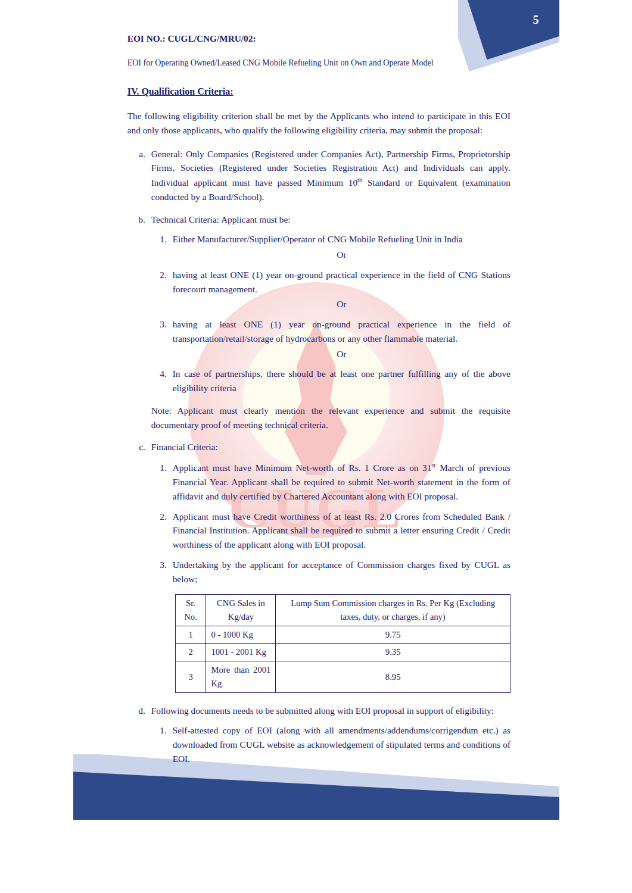5
CUGL
EOI NO.: CUGL/CNG/MRU/02:
EOI for Operating Owned/Leased CNG Mobile Refueling Unit on Own and Operate Model
IV. Qualification Criteria:
The following eligibility criterion shall be met by the Applicants who intend to participate in this EOI and only those applicants, who qualify the following eligibility criteria, may submit the proposal:
General: Only Companies (Registered under Companies Act), Partnership Firms, Proprietorship Firms, Societies (Registered under Societies Registration Act) and Individuals can apply. Individual applicant must have passed Minimum 10th Standard or Equivalent (examination conducted by a Board/School).
Technical Criteria: Applicant must be:
Either Manufacturer/Supplier/Operator of CNG Mobile Refueling Unit in India
Or
having at least ONE (1) year on-ground practical experience in the field of CNG Stations forecourt management.
Or
having at least ONE (1) year on-ground practical experience in the field of transportation/retail/storage of hydrocarbons or any other flammable material.
Or
In case of partnerships, there should be at least one partner fulfilling any of the above eligibility criteria
Note: Applicant must clearly mention the relevant experience and submit the requisite documentary proof of meeting technical criteria.
Financial Criteria:
Applicant must have Minimum Net-worth of Rs. 1 Crore as on 31st March of previous Financial Year. Applicant shall be required to submit Net-worth statement in the form of affidavit and duly certified by Chartered Accountant along with EOI proposal.
Applicant must have Credit worthiness of at least Rs. 2.0 Crores from Scheduled Bank / Financial Institution. Applicant shall be required to submit a letter ensuring Credit / Credit worthiness of the applicant along with EOI proposal.
Undertaking by the applicant for acceptance of Commission charges fixed by CUGL as below;
| Sr. No. | CNG Sales in Kg/day | Lump Sum Commission charges in Rs. Per Kg (Excluding taxes, duty, or charges, if any) |
| --- | --- | --- |
| 1 | 0 - 1000 Kg | 9.75 |
| 2 | 1001 - 2001 Kg | 9.35 |
| 3 | More than 2001 Kg | 8.95 |
Following documents needs to be submitted along with EOI proposal in support of eligibility:
Self-attested copy of EOI (along with all amendments/addendums/corrigendum etc.) as downloaded from CUGL website as acknowledgement of stipulated terms and conditions of EOI.